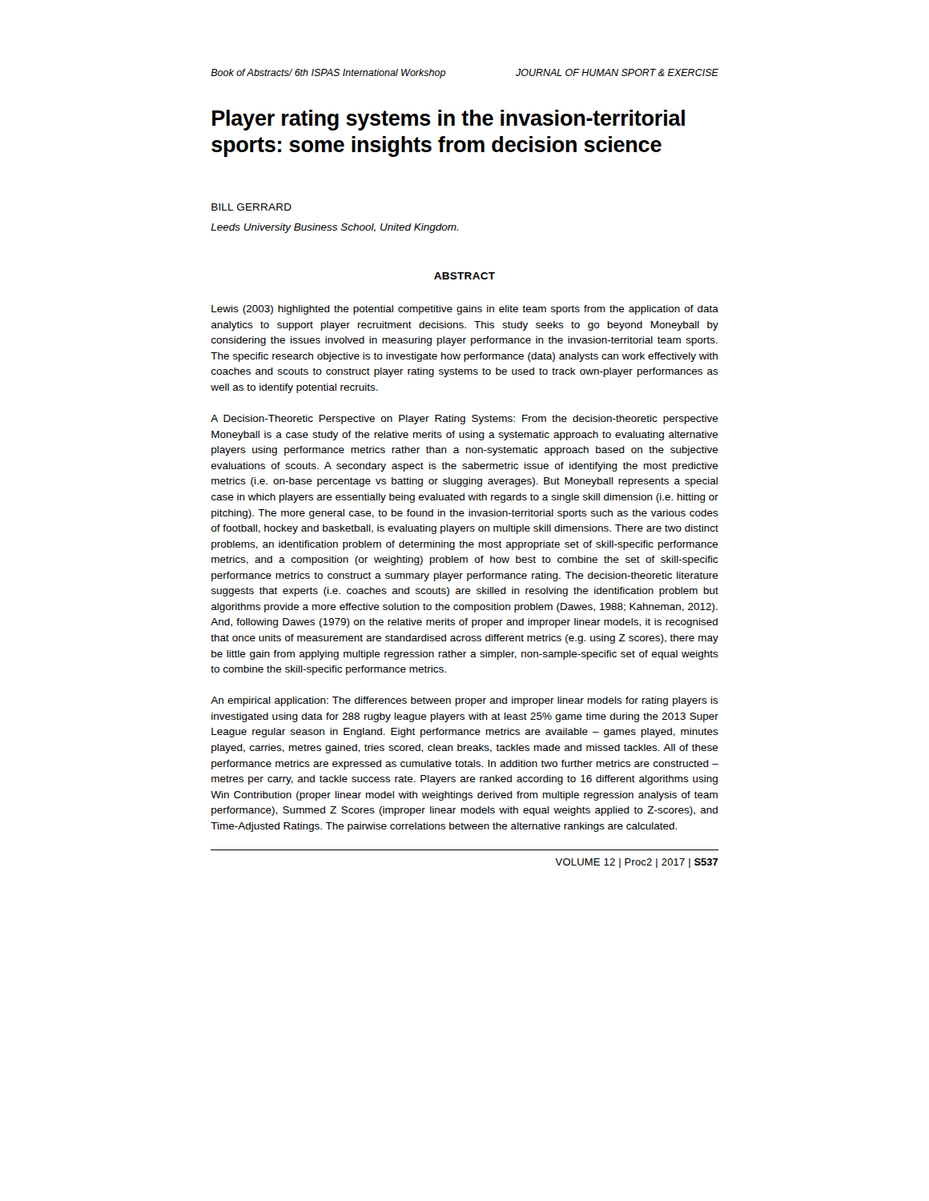Book of Abstracts/ 6th ISPAS International Workshop
JOURNAL OF HUMAN SPORT & EXERCISE
Player rating systems in the invasion-territorial sports: some insights from decision science
BILL GERRARD
Leeds University Business School, United Kingdom.
ABSTRACT
Lewis (2003) highlighted the potential competitive gains in elite team sports from the application of data analytics to support player recruitment decisions. This study seeks to go beyond Moneyball by considering the issues involved in measuring player performance in the invasion-territorial team sports. The specific research objective is to investigate how performance (data) analysts can work effectively with coaches and scouts to construct player rating systems to be used to track own-player performances as well as to identify potential recruits.
A Decision-Theoretic Perspective on Player Rating Systems: From the decision-theoretic perspective Moneyball is a case study of the relative merits of using a systematic approach to evaluating alternative players using performance metrics rather than a non-systematic approach based on the subjective evaluations of scouts. A secondary aspect is the sabermetric issue of identifying the most predictive metrics (i.e. on-base percentage vs batting or slugging averages). But Moneyball represents a special case in which players are essentially being evaluated with regards to a single skill dimension (i.e. hitting or pitching). The more general case, to be found in the invasion-territorial sports such as the various codes of football, hockey and basketball, is evaluating players on multiple skill dimensions. There are two distinct problems, an identification problem of determining the most appropriate set of skill-specific performance metrics, and a composition (or weighting) problem of how best to combine the set of skill-specific performance metrics to construct a summary player performance rating. The decision-theoretic literature suggests that experts (i.e. coaches and scouts) are skilled in resolving the identification problem but algorithms provide a more effective solution to the composition problem (Dawes, 1988; Kahneman, 2012). And, following Dawes (1979) on the relative merits of proper and improper linear models, it is recognised that once units of measurement are standardised across different metrics (e.g. using Z scores), there may be little gain from applying multiple regression rather a simpler, non-sample-specific set of equal weights to combine the skill-specific performance metrics.
An empirical application: The differences between proper and improper linear models for rating players is investigated using data for 288 rugby league players with at least 25% game time during the 2013 Super League regular season in England. Eight performance metrics are available – games played, minutes played, carries, metres gained, tries scored, clean breaks, tackles made and missed tackles. All of these performance metrics are expressed as cumulative totals. In addition two further metrics are constructed – metres per carry, and tackle success rate. Players are ranked according to 16 different algorithms using Win Contribution (proper linear model with weightings derived from multiple regression analysis of team performance), Summed Z Scores (improper linear models with equal weights applied to Z-scores), and Time-Adjusted Ratings. The pairwise correlations between the alternative rankings are calculated.
VOLUME 12 | Proc2 | 2017 | S537